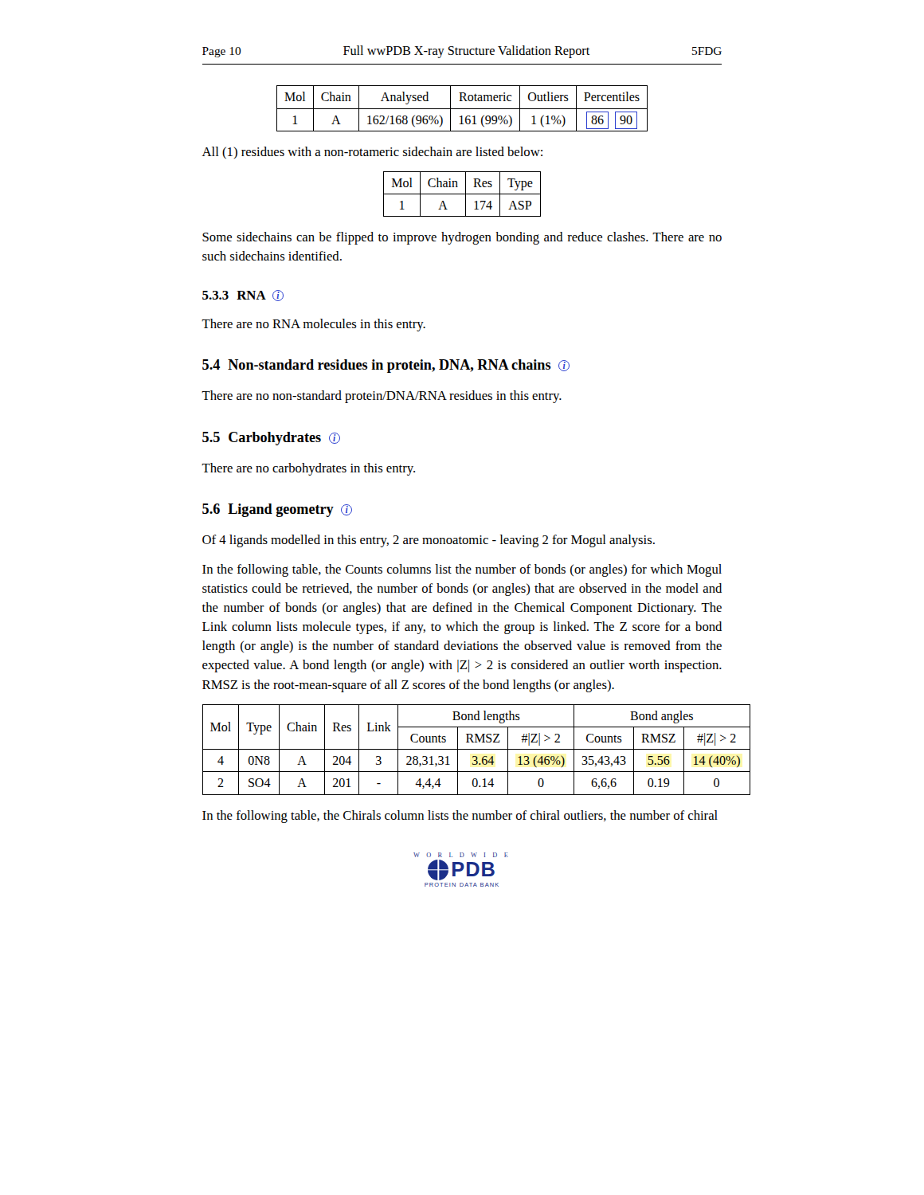Page 10
Full wwPDB X-ray Structure Validation Report
5FDG
| Mol | Chain | Analysed | Rotameric | Outliers | Percentiles |
| --- | --- | --- | --- | --- | --- |
| 1 | A | 162/168 (96%) | 161 (99%) | 1 (1%) | 86 90 |
All (1) residues with a non-rotameric sidechain are listed below:
| Mol | Chain | Res | Type |
| --- | --- | --- | --- |
| 1 | A | 174 | ASP |
Some sidechains can be flipped to improve hydrogen bonding and reduce clashes. There are no such sidechains identified.
5.3.3 RNA i
There are no RNA molecules in this entry.
5.4 Non-standard residues in protein, DNA, RNA chains i
There are no non-standard protein/DNA/RNA residues in this entry.
5.5 Carbohydrates i
There are no carbohydrates in this entry.
5.6 Ligand geometry i
Of 4 ligands modelled in this entry, 2 are monoatomic - leaving 2 for Mogul analysis.
In the following table, the Counts columns list the number of bonds (or angles) for which Mogul statistics could be retrieved, the number of bonds (or angles) that are observed in the model and the number of bonds (or angles) that are defined in the Chemical Component Dictionary. The Link column lists molecule types, if any, to which the group is linked. The Z score for a bond length (or angle) is the number of standard deviations the observed value is removed from the expected value. A bond length (or angle) with |Z| > 2 is considered an outlier worth inspection. RMSZ is the root-mean-square of all Z scores of the bond lengths (or angles).
| Mol | Type | Chain | Res | Link | Bond lengths | Bond angles |
| --- | --- | --- | --- | --- | --- | --- |
| Counts | RMSZ | #/Z/ > 2 | Counts | RMSZ | #/Z/ > 2 |
| 4 | 0N8 | A | 204 | 3 | 28,31,31 | 3.64 | 13 (46%) | 35,43,43 | 5.56 | 14 (40%) |
| 2 | SO4 | A | 201 | - | 4,4,4 | 0.14 | 0 | 6,6,6 | 0.19 | 0 |
In the following table, the Chirals column lists the number of chiral outliers, the number of chiral
W O R L D W I D E
PDB
PROTEIN DATA BANK